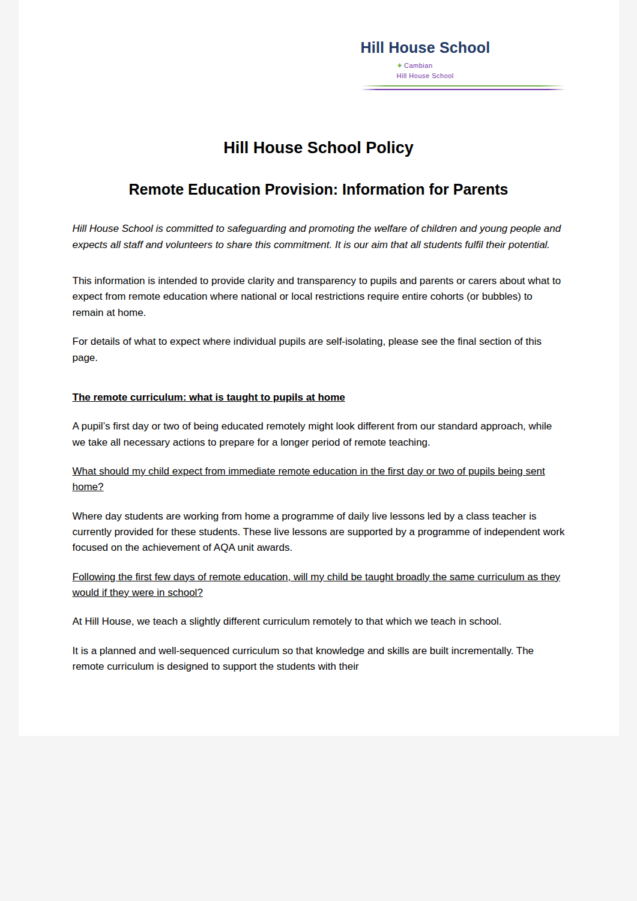Hill House School
✦Cambian
Hill House School
Hill House School Policy
Remote Education Provision: Information for Parents
Hill House School is committed to safeguarding and promoting the welfare of children and young people and expects all staff and volunteers to share this commitment. It is our aim that all students fulfil their potential.
This information is intended to provide clarity and transparency to pupils and parents or carers about what to expect from remote education where national or local restrictions require entire cohorts (or bubbles) to remain at home.
For details of what to expect where individual pupils are self-isolating, please see the final section of this page.
The remote curriculum: what is taught to pupils at home
A pupil’s first day or two of being educated remotely might look different from our standard approach, while we take all necessary actions to prepare for a longer period of remote teaching.
What should my child expect from immediate remote education in the first day or two of pupils being sent home?
Where day students are working from home a programme of daily live lessons led by a class teacher is currently provided for these students. These live lessons are supported by a programme of independent work focused on the achievement of AQA unit awards.
Following the first few days of remote education, will my child be taught broadly the same curriculum as they would if they were in school?
At Hill House, we teach a slightly different curriculum remotely to that which we teach in school.
It is a planned and well-sequenced curriculum so that knowledge and skills are built incrementally. The remote curriculum is designed to support the students with their